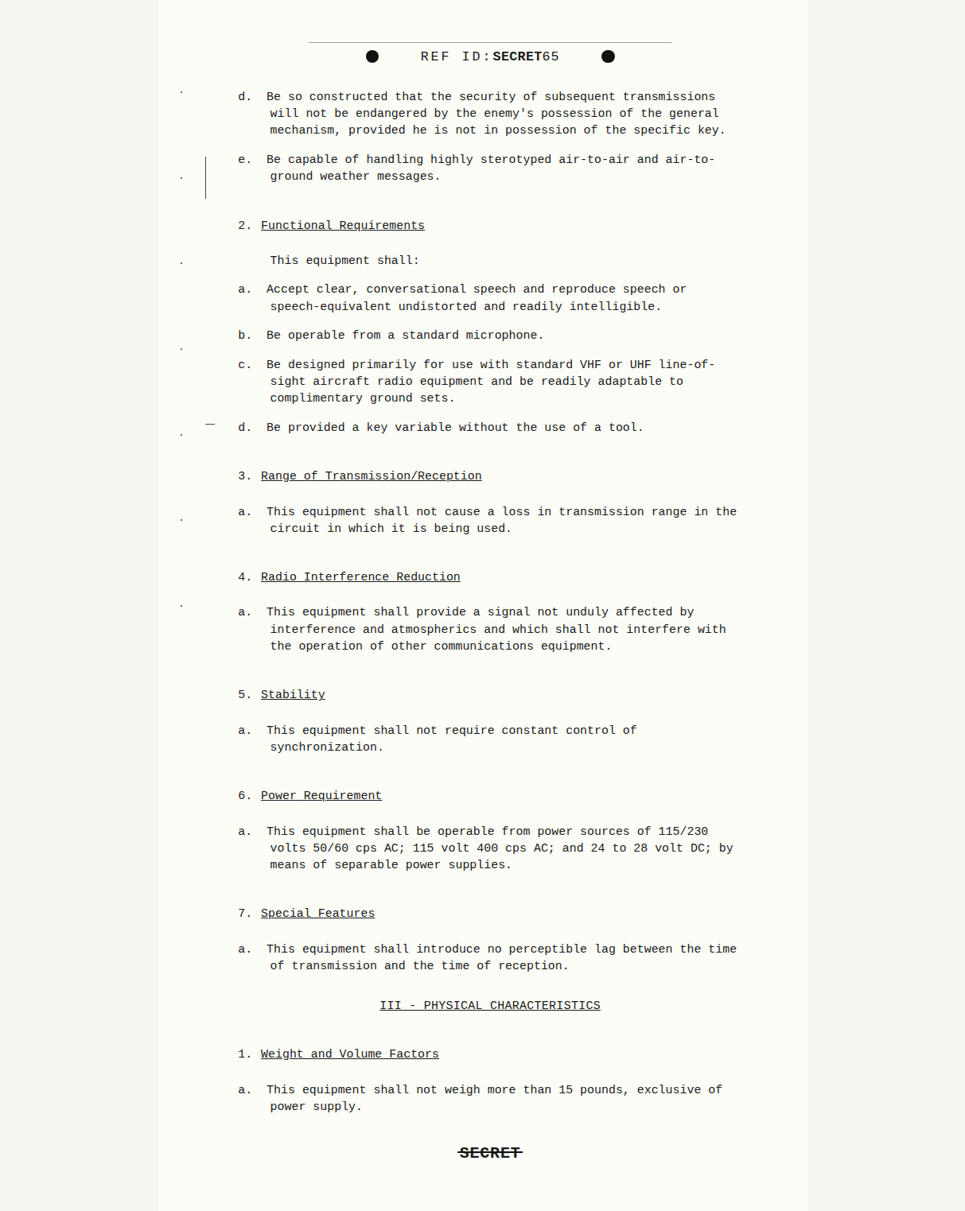REF ID: SECRET65
d. Be so constructed that the security of subsequent transmissions will not be endangered by the enemy's possession of the general mechanism, provided he is not in possession of the specific key.
e. Be capable of handling highly sterotyped air-to-air and air-to-ground weather messages.
2.
Functional Requirements
This equipment shall:
a. Accept clear, conversational speech and reproduce speech or speech-equivalent undistorted and readily intelligible.
b. Be operable from a standard microphone.
c. Be designed primarily for use with standard VHF or UHF line-of-sight aircraft radio equipment and be readily adaptable to complimentary ground sets.
d. Be provided a key variable without the use of a tool.
3.
Range of Transmission/Reception
a. This equipment shall not cause a loss in transmission range in the circuit in which it is being used.
4.
Radio Interference Reduction
a. This equipment shall provide a signal not unduly affected by interference and atmospherics and which shall not interfere with the operation of other communications equipment.
5.
Stability
a. This equipment shall not require constant control of synchronization.
6.
Power Requirement
a. This equipment shall be operable from power sources of 115/230 volts 50/60 cps AC; 115 volt 400 cps AC; and 24 to 28 volt DC; by means of separable power supplies.
7.
Special Features
a. This equipment shall introduce no perceptible lag between the time of transmission and the time of reception.
III - PHYSICAL CHARACTERISTICS
1.
Weight and Volume Factors
a. This equipment shall not weigh more than 15 pounds, exclusive of power supply.
SECRET